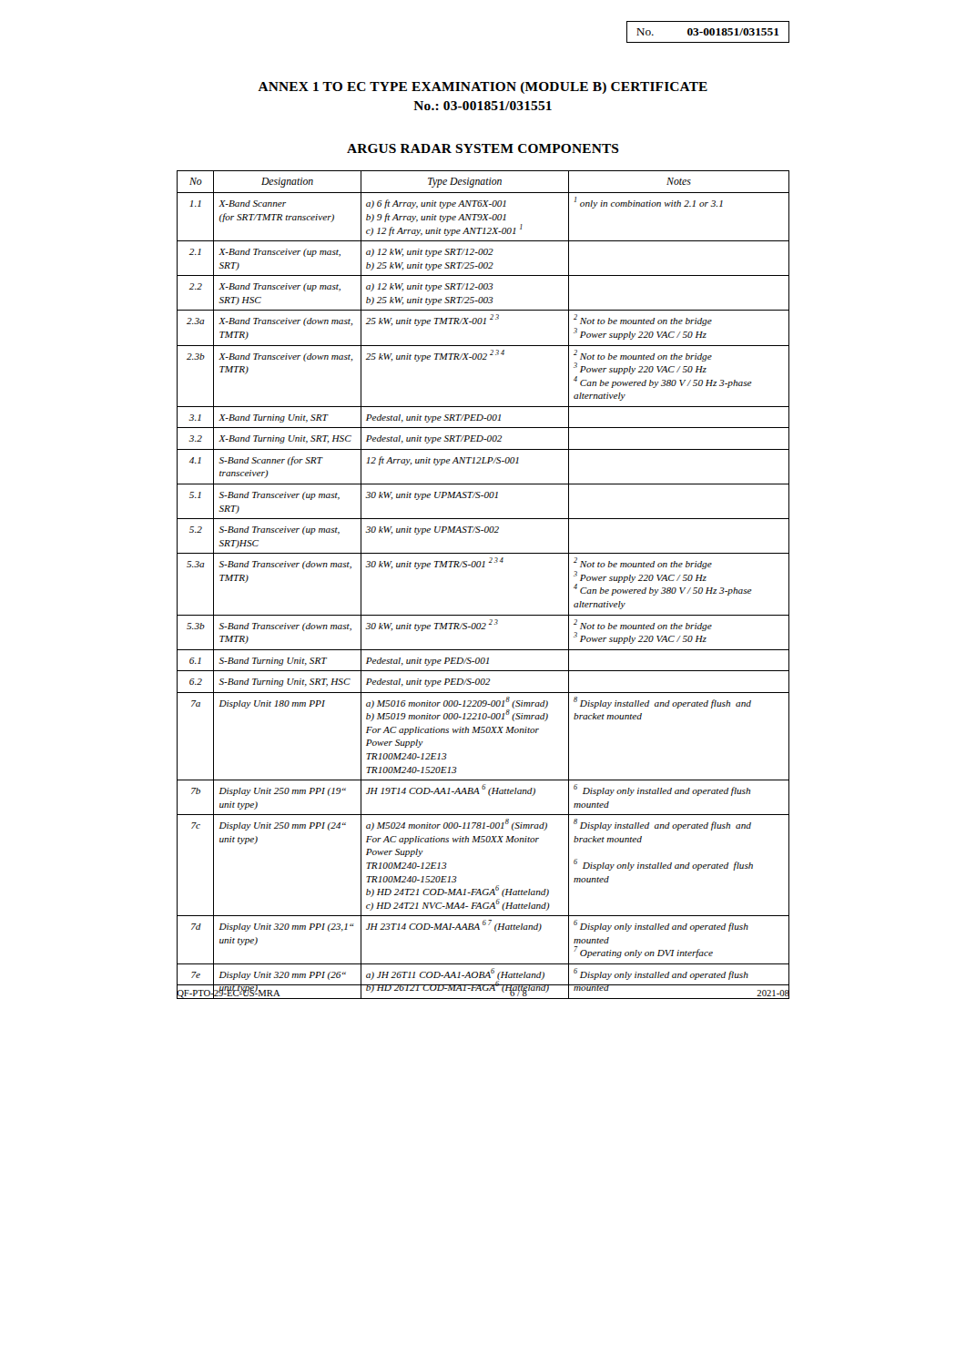| No. | 03-001851/031551 |
ANNEX 1 TO EC TYPE EXAMINATION (MODULE B) CERTIFICATE
No.: 03-001851/031551
ARGUS RADAR SYSTEM COMPONENTS
| No | Designation | Type Designation | Notes |
| --- | --- | --- | --- |
| 1.1 | X-Band Scanner (for SRT/TMTR transceiver) | a) 6 ft Array, unit type ANT6X-001 b) 9 ft Array, unit type ANT9X-001 c) 12 ft Array, unit type ANT12X-001 1 | 1 only in combination with 2.1 or 3.1 |
| 2.1 | X-Band Transceiver (up mast, SRT) | a) 12 kW, unit type SRT/12-002 b) 25 kW, unit type SRT/25-002 | |
| 2.2 | X-Band Transceiver (up mast, SRT) HSC | a) 12 kW, unit type SRT/12-003 b) 25 kW, unit type SRT/25-003 | |
| 2.3a | X-Band Transceiver (down mast, TMTR) | 25 kW, unit type TMTR/X-001 2 3 | 2 Not to be mounted on the bridge 3 Power supply 220 VAC / 50 Hz |
| 2.3b | X-Band Transceiver (down mast, TMTR) | 25 kW, unit type TMTR/X-002 2 3 4 | 2 Not to be mounted on the bridge 3 Power supply 220 VAC / 50 Hz 4 Can be powered by 380 V / 50 Hz 3-phase alternatively |
| 3.1 | X-Band Turning Unit, SRT | Pedestal, unit type SRT/PED-001 | |
| 3.2 | X-Band Turning Unit, SRT, HSC | Pedestal, unit type SRT/PED-002 | |
| 4.1 | S-Band Scanner (for SRT transceiver) | 12 ft Array, unit type ANT12LP/S-001 | |
| 5.1 | S-Band Transceiver (up mast, SRT) | 30 kW, unit type UPMAST/S-001 | |
| 5.2 | S-Band Transceiver (up mast, SRT)HSC | 30 kW, unit type UPMAST/S-002 | |
| 5.3a | S-Band Transceiver (down mast, TMTR) | 30 kW, unit type TMTR/S-001 2 3 4 | 2 Not to be mounted on the bridge 3 Power supply 220 VAC / 50 Hz 4 Can be powered by 380 V / 50 Hz 3-phase alternatively |
| 5.3b | S-Band Transceiver (down mast, TMTR) | 30 kW, unit type TMTR/S-002 2 3 | 2 Not to be mounted on the bridge 3 Power supply 220 VAC / 50 Hz |
| 6.1 | S-Band Turning Unit, SRT | Pedestal, unit type PED/S-001 | |
| 6.2 | S-Band Turning Unit, SRT, HSC | Pedestal, unit type PED/S-002 | |
| 7a | Display Unit 180 mm PPI | a) M5016 monitor 000-12209-001 8 (Simrad) b) M5019 monitor 000-12210-001 8 (Simrad) For AC applications with M50XX Monitor Power Supply TR100M240-12E13 TR100M240-1520E13 | 8 Display installed and operated flush and bracket mounted |
| 7b | Display Unit 250 mm PPI (19“ unit type) | JH 19T14 COD-AA1-AABA 6 (Hatteland) | 6 Display only installed and operated flush mounted |
| 7c | Display Unit 250 mm PPI (24“ unit type) | a) M5024 monitor 000-11781-001 8 (Simrad) For AC applications with M50XX Monitor Power Supply TR100M240-12E13 TR100M240-1520E13 b) HD 24T21 COD-MA1-FAGA 6 (Hatteland) c) HD 24T21 NVC-MA4- FAGA 6 (Hatteland) | 8 Display installed and operated flush and bracket mounted 6 Display only installed and operated flush mounted |
| 7d | Display Unit 320 mm PPI (23,1“ unit type) | JH 23T14 COD-MAI-AABA 6 7 (Hatteland) | 6 Display only installed and operated flush mounted 7 Operating only on DVI interface |
| 7e | Display Unit 320 mm PPI (26“ unit type) | a) JH 26T11 COD-AA1-AOBA 6 (Hatteland) b) HD 26T21 COD-MA1-FAGA 6 (Hatteland) | 6 Display only installed and operated flush mounted |
QF-PTO-29-EC-US-MRA
6 / 8
2021-08